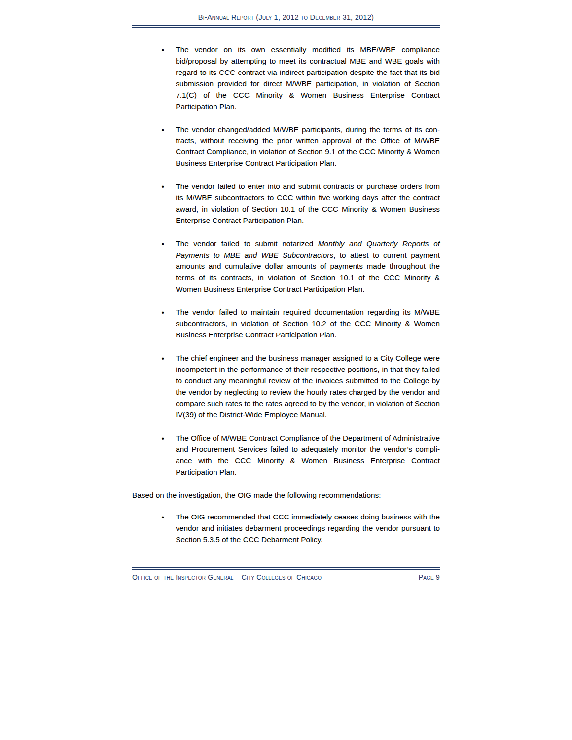Bi-Annual Report (July 1, 2012 to December 31, 2012)
The vendor on its own essentially modified its MBE/WBE compliance bid/proposal by attempting to meet its contractual MBE and WBE goals with regard to its CCC contract via indirect participation despite the fact that its bid submission provided for direct M/WBE participation, in violation of Section 7.1(C) of the CCC Minority & Women Business Enterprise Contract Participation Plan.
The vendor changed/added M/WBE participants, during the terms of its contracts, without receiving the prior written approval of the Office of M/WBE Contract Compliance, in violation of Section 9.1 of the CCC Minority & Women Business Enterprise Contract Participation Plan.
The vendor failed to enter into and submit contracts or purchase orders from its M/WBE subcontractors to CCC within five working days after the contract award, in violation of Section 10.1 of the CCC Minority & Women Business Enterprise Contract Participation Plan.
The vendor failed to submit notarized Monthly and Quarterly Reports of Payments to MBE and WBE Subcontractors, to attest to current payment amounts and cumulative dollar amounts of payments made throughout the terms of its contracts, in violation of Section 10.1 of the CCC Minority & Women Business Enterprise Contract Participation Plan.
The vendor failed to maintain required documentation regarding its M/WBE subcontractors, in violation of Section 10.2 of the CCC Minority & Women Business Enterprise Contract Participation Plan.
The chief engineer and the business manager assigned to a City College were incompetent in the performance of their respective positions, in that they failed to conduct any meaningful review of the invoices submitted to the College by the vendor by neglecting to review the hourly rates charged by the vendor and compare such rates to the rates agreed to by the vendor, in violation of Section IV(39) of the District-Wide Employee Manual.
The Office of M/WBE Contract Compliance of the Department of Administrative and Procurement Services failed to adequately monitor the vendor’s compliance with the CCC Minority & Women Business Enterprise Contract Participation Plan.
Based on the investigation, the OIG made the following recommendations:
The OIG recommended that CCC immediately ceases doing business with the vendor and initiates debarment proceedings regarding the vendor pursuant to Section 5.3.5 of the CCC Debarment Policy.
Office of the Inspector General – City Colleges of Chicago
Page 9